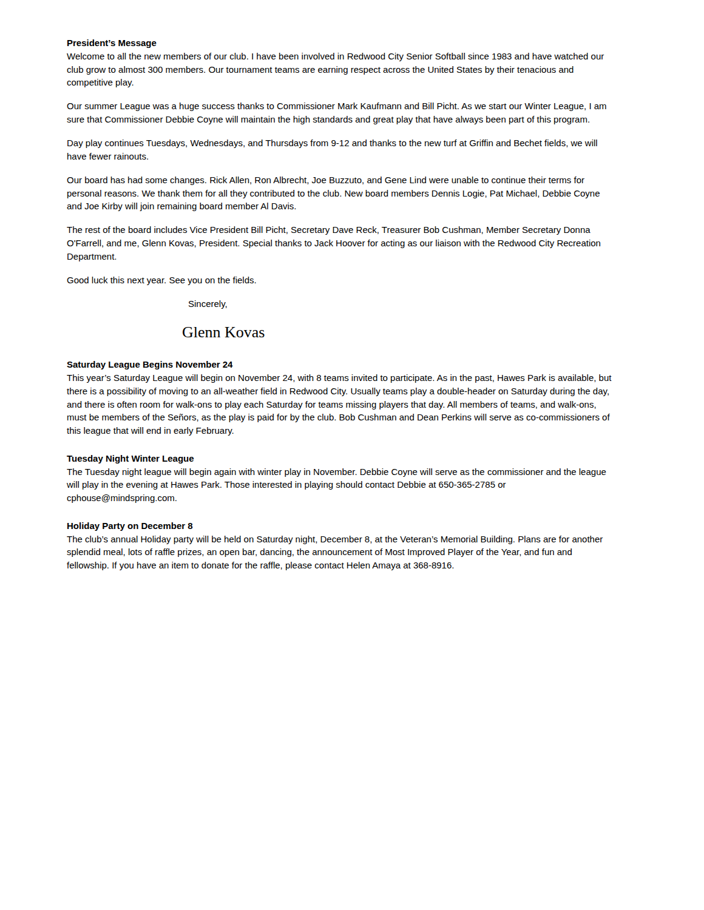President’s Message
Welcome to all the new members of our club. I have been involved in Redwood City Senior Softball since 1983 and have watched our club grow to almost 300 members. Our tournament teams are earning respect across the United States by their tenacious and competitive play.
Our summer League was a huge success thanks to Commissioner Mark Kaufmann and Bill Picht. As we start our Winter League, I am sure that Commissioner Debbie Coyne will maintain the high standards and great play that have always been part of this program.
Day play continues Tuesdays, Wednesdays, and Thursdays from 9-12 and thanks to the new turf at Griffin and Bechet fields, we will have fewer rainouts.
Our board has had some changes. Rick Allen, Ron Albrecht, Joe Buzzuto, and Gene Lind were unable to continue their terms for personal reasons. We thank them for all they contributed to the club. New board members Dennis Logie, Pat Michael, Debbie Coyne and Joe Kirby will join remaining board member Al Davis.
The rest of the board includes Vice President Bill Picht, Secretary Dave Reck, Treasurer Bob Cushman, Member Secretary Donna O'Farrell, and me, Glenn Kovas, President. Special thanks to Jack Hoover for acting as our liaison with the Redwood City Recreation Department.
Good luck this next year. See you on the fields.
Sincerely,
Glenn Kovas
Saturday League Begins November 24
This year’s Saturday League will begin on November 24, with 8 teams invited to participate. As in the past, Hawes Park is available, but there is a possibility of moving to an all-weather field in Redwood City. Usually teams play a double-header on Saturday during the day, and there is often room for walk-ons to play each Saturday for teams missing players that day. All members of teams, and walk-ons, must be members of the Señors, as the play is paid for by the club. Bob Cushman and Dean Perkins will serve as co-commissioners of this league that will end in early February.
Tuesday Night Winter League
The Tuesday night league will begin again with winter play in November. Debbie Coyne will serve as the commissioner and the league will play in the evening at Hawes Park. Those interested in playing should contact Debbie at 650-365-2785 or cphouse@mindspring.com.
Holiday Party on December 8
The club’s annual Holiday party will be held on Saturday night, December 8, at the Veteran’s Memorial Building. Plans are for another splendid meal, lots of raffle prizes, an open bar, dancing, the announcement of Most Improved Player of the Year, and fun and fellowship. If you have an item to donate for the raffle, please contact Helen Amaya at 368-8916.